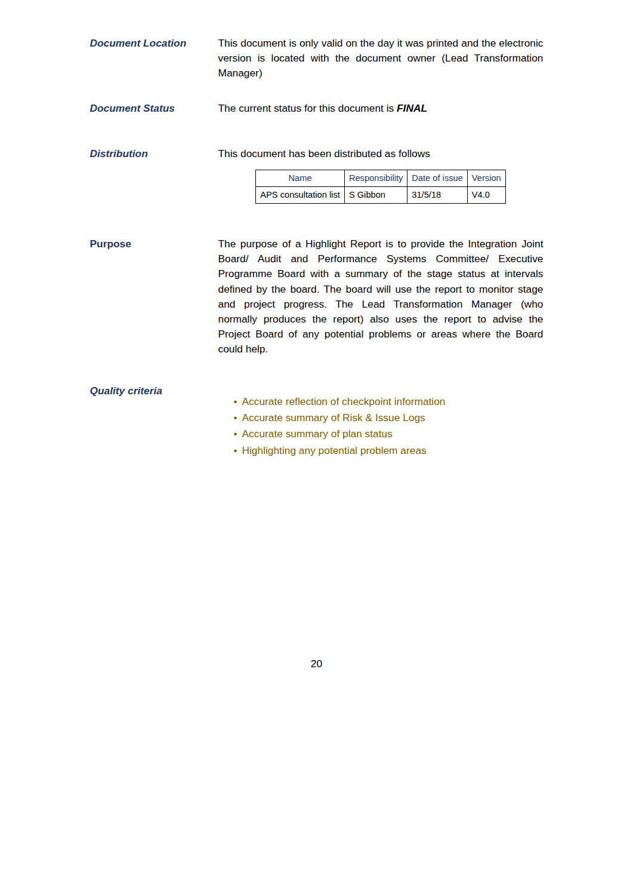Document Location
This document is only valid on the day it was printed and the electronic version is located with the document owner (Lead Transformation Manager)
Document Status
The current status for this document is FINAL
Distribution
This document has been distributed as follows
| Name | Responsibility | Date of issue | Version |
| --- | --- | --- | --- |
| APS consultation list | S Gibbon | 31/5/18 | V4.0 |
Purpose
The purpose of a Highlight Report is to provide the Integration Joint Board/ Audit and Performance Systems Committee/ Executive Programme Board with a summary of the stage status at intervals defined by the board. The board will use the report to monitor stage and project progress. The Lead Transformation Manager (who normally produces the report) also uses the report to advise the Project Board of any potential problems or areas where the Board could help.
Quality criteria
Accurate reflection of checkpoint information
Accurate summary of Risk & Issue Logs
Accurate summary of plan status
Highlighting any potential problem areas
20